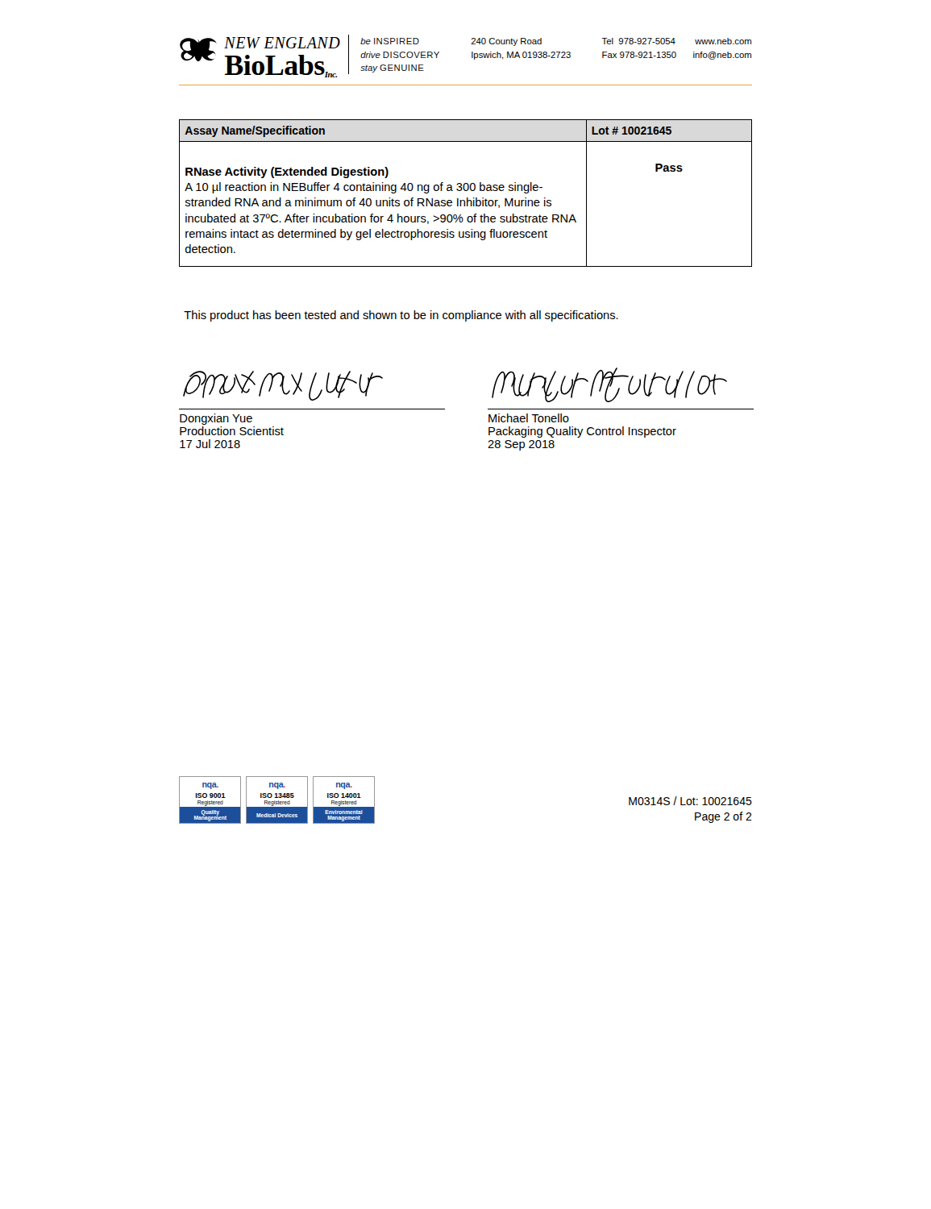NEW ENGLAND
BioLabsInc.
be INSPIRED
drive DISCOVERY
stay GENUINE
240 County Road
Ipswich, MA 01938-2723
Tel 978-927-5054
Fax 978-921-1350
www.neb.com
info@neb.com
| Assay Name/Specification | Lot # 10021645 |
| --- | --- |
| RNase Activity (Extended Digestion) A 10 µl reaction in NEBuffer 4 containing 40 ng of a 300 base single-stranded RNA and a minimum of 40 units of RNase Inhibitor, Murine is incubated at 37ºC. After incubation for 4 hours, >90% of the substrate RNA remains intact as determined by gel electrophoresis using fluorescent detection. | Pass |
This product has been tested and shown to be in compliance with all specifications.
Dongxian Yue
Production Scientist
17 Jul 2018
Michael Tonello
Packaging Quality Control Inspector
28 Sep 2018
nqa.
ISO 9001
Registered
Quality
Management
nqa.
ISO 13485
Registered
Medical Devices
nqa.
ISO 14001
Registered
Environmental
Management
M0314S / Lot: 10021645
Page 2 of 2